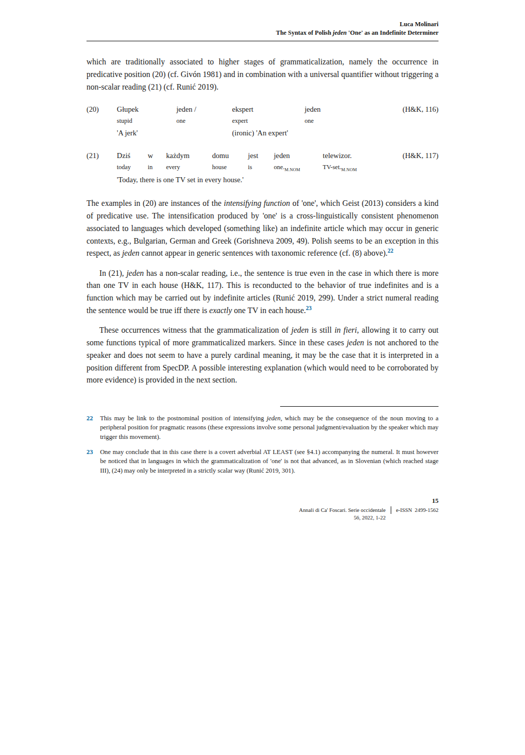Luca Molinari
The Syntax of Polish jeden 'One' as an Indefinite Determiner
which are traditionally associated to higher stages of grammaticalization, namely the occurrence in predicative position (20) (cf. Givón 1981) and in combination with a universal quantifier without triggering a non-scalar reading (21) (cf. Runić 2019).
| (20) | Głupek | jeden / | ekspert | jeden | (H&K, 116) |
| | stupid | one | expert | one | |
| | 'A jerk' | (ironic) 'An expert' | |
| (21) | Dziś | w | każdym | domu | jest | jeden | telewizor. | (H&K, 117) |
| | today | in | every | house | is | one. M.NOM | TV-set. M.NOM | |
| | 'Today, there is one TV set in every house.' |
The examples in (20) are instances of the intensifying function of 'one', which Geist (2013) considers a kind of predicative use. The intensification produced by 'one' is a cross-linguistically consistent phenomenon associated to languages which developed (something like) an indefinite article which may occur in generic contexts, e.g., Bulgarian, German and Greek (Gorishneva 2009, 49). Polish seems to be an exception in this respect, as jeden cannot appear in generic sentences with taxonomic reference (cf. (8) above).22
In (21), jeden has a non-scalar reading, i.e., the sentence is true even in the case in which there is more than one TV in each house (H&K, 117). This is reconducted to the behavior of true indefinites and is a function which may be carried out by indefinite articles (Runić 2019, 299). Under a strict numeral reading the sentence would be true iff there is exactly one TV in each house.23
These occurrences witness that the grammaticalization of jeden is still in fieri, allowing it to carry out some functions typical of more grammaticalized markers. Since in these cases jeden is not anchored to the speaker and does not seem to have a purely cardinal meaning, it may be the case that it is interpreted in a position different from SpecDP. A possible interesting explanation (which would need to be corroborated by more evidence) is provided in the next section.
22 This may be link to the postnominal position of intensifying jeden, which may be the consequence of the noun moving to a peripheral position for pragmatic reasons (these expressions involve some personal judgment/evaluation by the speaker which may trigger this movement).
23 One may conclude that in this case there is a covert adverbial AT LEAST (see §4.1) accompanying the numeral. It must however be noticed that in languages in which the grammaticalization of 'one' is not that advanced, as in Slovenian (which reached stage III), (24) may only be interpreted in a strictly scalar way (Runić 2019, 301).
15
Annali di Ca' Foscari. Serie occidentale
56, 2022, 1-22
e-ISSN 2499-1562